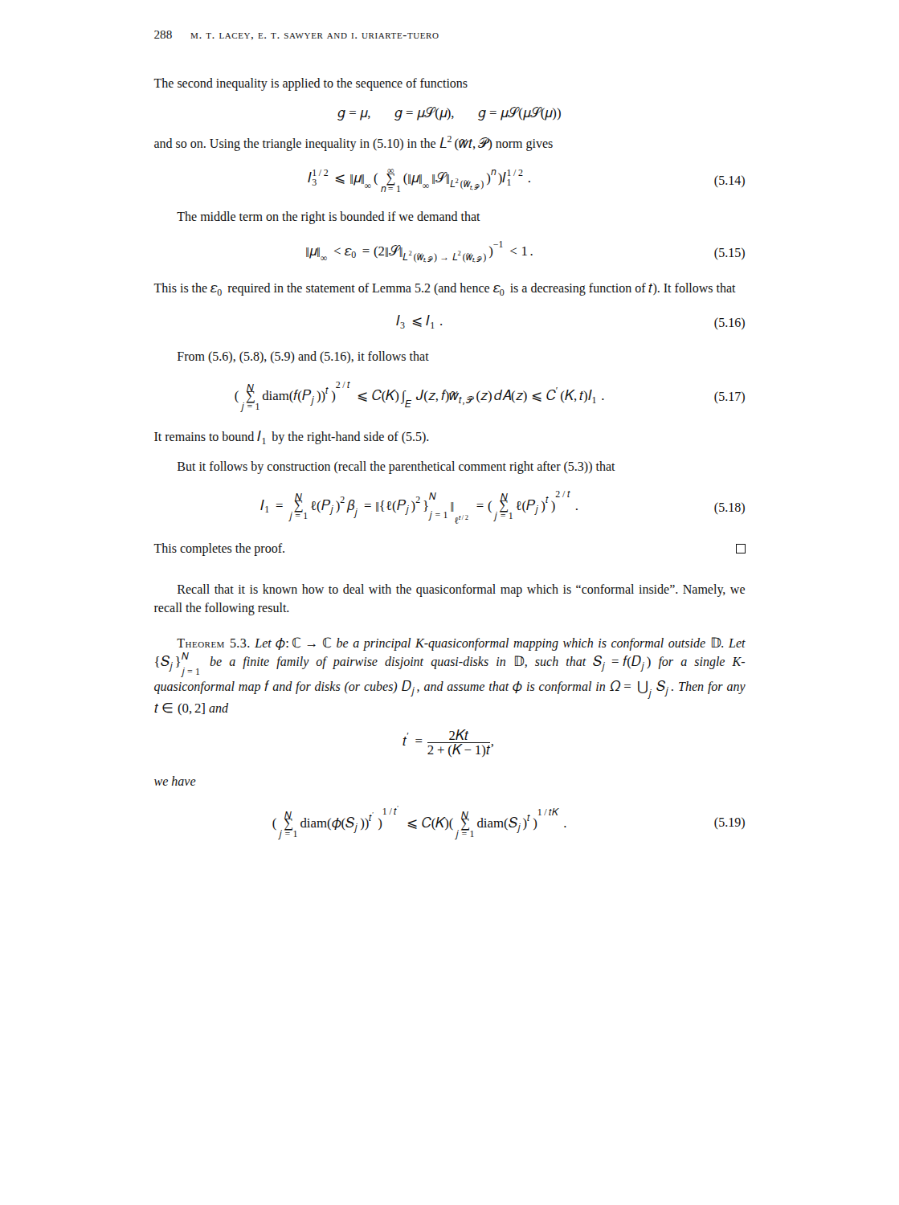288 m. t. lacey, e. t. sawyer and i. uriarte-tuero
The second inequality is applied to the sequence of functions
g=μ, g=μ𝒮(μ), g=μ𝒮(μ𝒮(μ))
and so on. Using the triangle inequality in (5.10) in the L2(w~t,𝒫) norm gives
I31/2 ⩽ ‖μ‖∞ ( ∑ n=1 ∞ ( ‖μ‖∞ ‖𝒮‖L2(w~t,𝒫) ) n ) I11/2 .
(5.14)
The middle term on the right is bounded if we demand that
‖μ‖∞ < ε0 = ( 2 ‖𝒮‖L2(w~t,𝒫)→L2(w~t,𝒫) ) −1 < 1 .
(5.15)
This is the ε0 required in the statement of Lemma 5.2 (and hence ε0 is a decreasing function of t). It follows that
I3 ⩽ I1 .
(5.16)
From (5.6), (5.8), (5.9) and (5.16), it follows that
( ∑ j=1 N diam(f(Pj)) t ) 2/t ⩽ C(K) ∫E J(z,f) w~t,𝒫 (z) dA(z) ⩽ C′(K,t) I1 .
(5.17)
It remains to bound I1 by the right-hand side of (5.5).
But it follows by construction (recall the parenthetical comment right after (5.3)) that
I1 = ∑ j=1 N ℓ(Pj)2 βj = ‖ {ℓ(Pj)2} j=1 N ‖ ℓt/2 = ( ∑ j=1 N ℓ(Pj)t ) 2/t .
(5.18)
This completes the proof.
Recall that it is known how to deal with the quasiconformal map which is “conformal inside”. Namely, we recall the following result.
Theorem 5.3. Let ϕ:ℂ→ℂ be a principal K-quasiconformal mapping which is conformal outside 𝔻. Let {Sj}j=1N be a finite family of pairwise disjoint quasi-disks in 𝔻, such that Sj=f(Dj) for a single K-quasiconformal map f and for disks (or cubes) Dj, and assume that ϕ is conformal in Ω=⋃jSj. Then for any t∈(0,2] and
t′ = 2Kt 2+(K−1)t ,
we have
( ∑ j=1 N diam(ϕ(Sj)) t′ ) 1/t′ ⩽ C(K) ( ∑ j=1 N diam(Sj) t ) 1/tK .
(5.19)